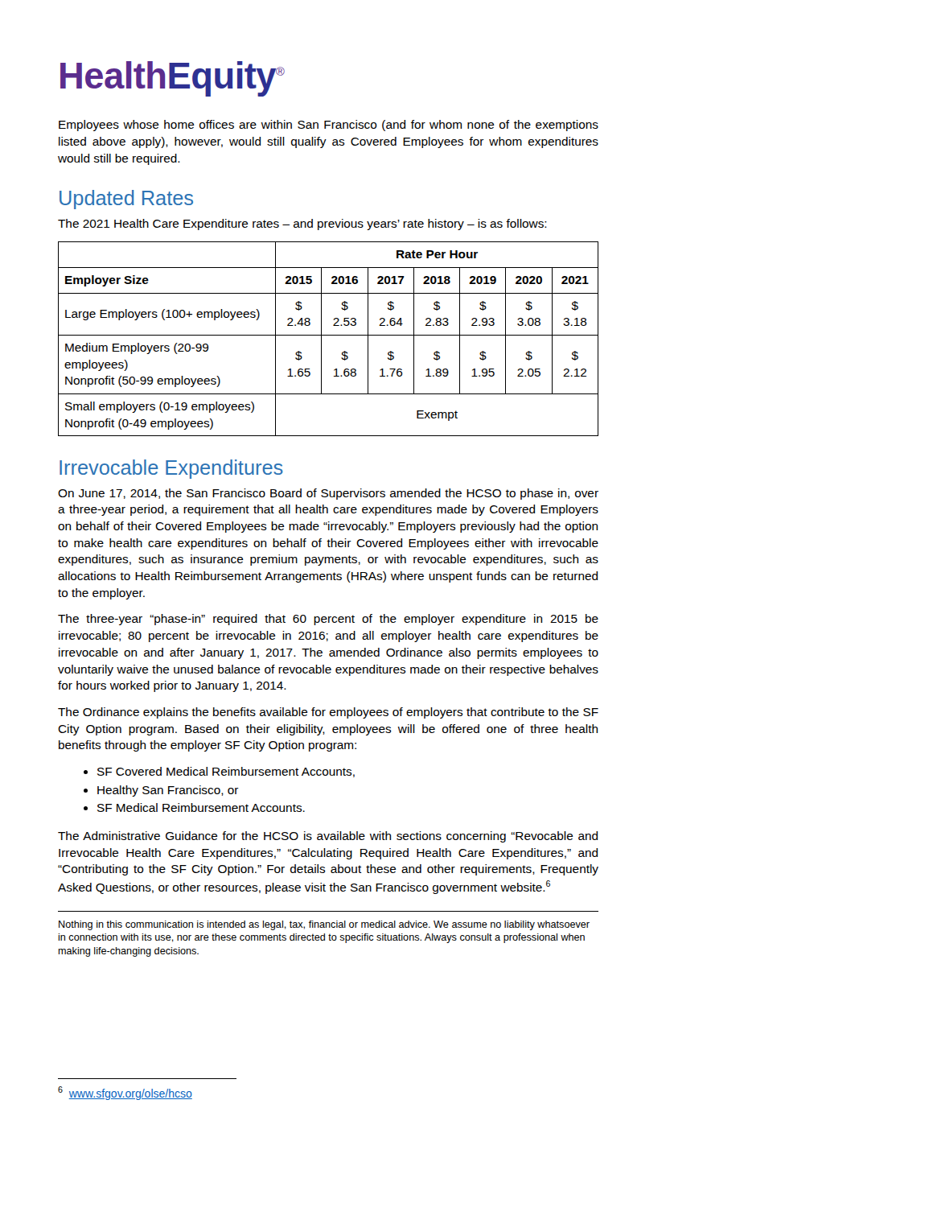Health Equity®
Employees whose home offices are within San Francisco (and for whom none of the exemptions listed above apply), however, would still qualify as Covered Employees for whom expenditures would still be required.
Updated Rates
The 2021 Health Care Expenditure rates – and previous years’ rate history – is as follows:
| | Rate Per Hour |
| Employer Size | 2015 | 2016 | 2017 | 2018 | 2019 | 2020 | 2021 |
| Large Employers (100+ employees) | $ 2.48 | $ 2.53 | $ 2.64 | $ 2.83 | $ 2.93 | $ 3.08 | $ 3.18 |
| Medium Employers (20-99 employees) Nonprofit (50-99 employees) | $ 1.65 | $ 1.68 | $ 1.76 | $ 1.89 | $ 1.95 | $ 2.05 | $ 2.12 |
| Small employers (0-19 employees) Nonprofit (0-49 employees) | Exempt |
Irrevocable Expenditures
On June 17, 2014, the San Francisco Board of Supervisors amended the HCSO to phase in, over a three-year period, a requirement that all health care expenditures made by Covered Employers on behalf of their Covered Employees be made “irrevocably.” Employers previously had the option to make health care expenditures on behalf of their Covered Employees either with irrevocable expenditures, such as insurance premium payments, or with revocable expenditures, such as allocations to Health Reimbursement Arrangements (HRAs) where unspent funds can be returned to the employer.
The three-year “phase-in” required that 60 percent of the employer expenditure in 2015 be irrevocable; 80 percent be irrevocable in 2016; and all employer health care expenditures be irrevocable on and after January 1, 2017. The amended Ordinance also permits employees to voluntarily waive the unused balance of revocable expenditures made on their respective behalves for hours worked prior to January 1, 2014.
The Ordinance explains the benefits available for employees of employers that contribute to the SF City Option program. Based on their eligibility, employees will be offered one of three health benefits through the employer SF City Option program:
SF Covered Medical Reimbursement Accounts,
Healthy San Francisco, or
SF Medical Reimbursement Accounts.
The Administrative Guidance for the HCSO is available with sections concerning “Revocable and Irrevocable Health Care Expenditures,” “Calculating Required Health Care Expenditures,” and “Contributing to the SF City Option.” For details about these and other requirements, Frequently Asked Questions, or other resources, please visit the San Francisco government website.6
Nothing in this communication is intended as legal, tax, financial or medical advice. We assume no liability whatsoever in connection with its use, nor are these comments directed to specific situations. Always consult a professional when making life-changing decisions.
6 www.sfgov.org/olse/hcso